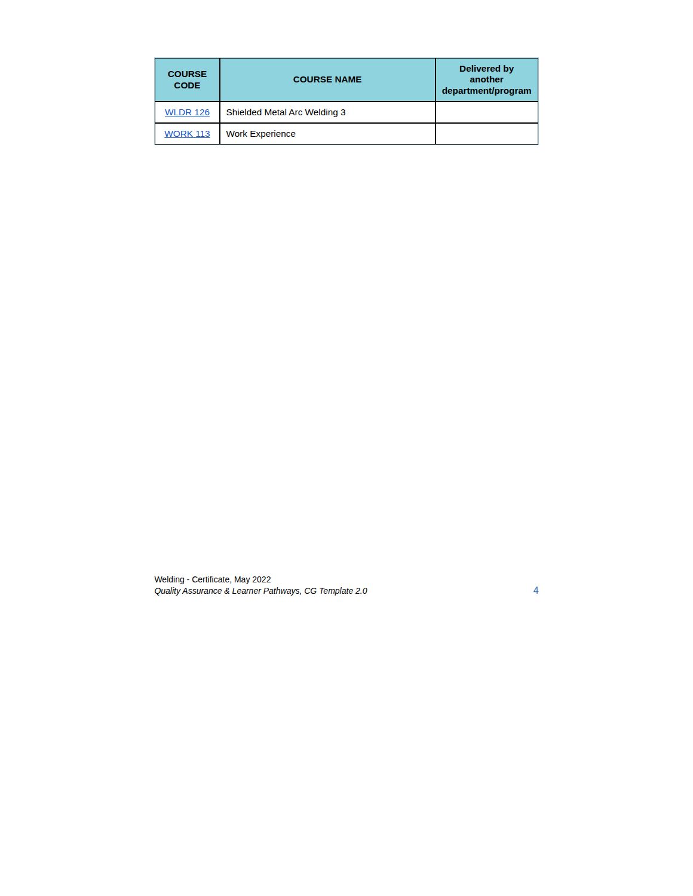| COURSE CODE | COURSE NAME | Delivered by another department/program |
| --- | --- | --- |
| WLDR 126 | Shielded Metal Arc Welding 3 | |
| WORK 113 | Work Experience | |
Welding - Certificate, May 2022
Quality Assurance & Learner Pathways, CG Template 2.0
4